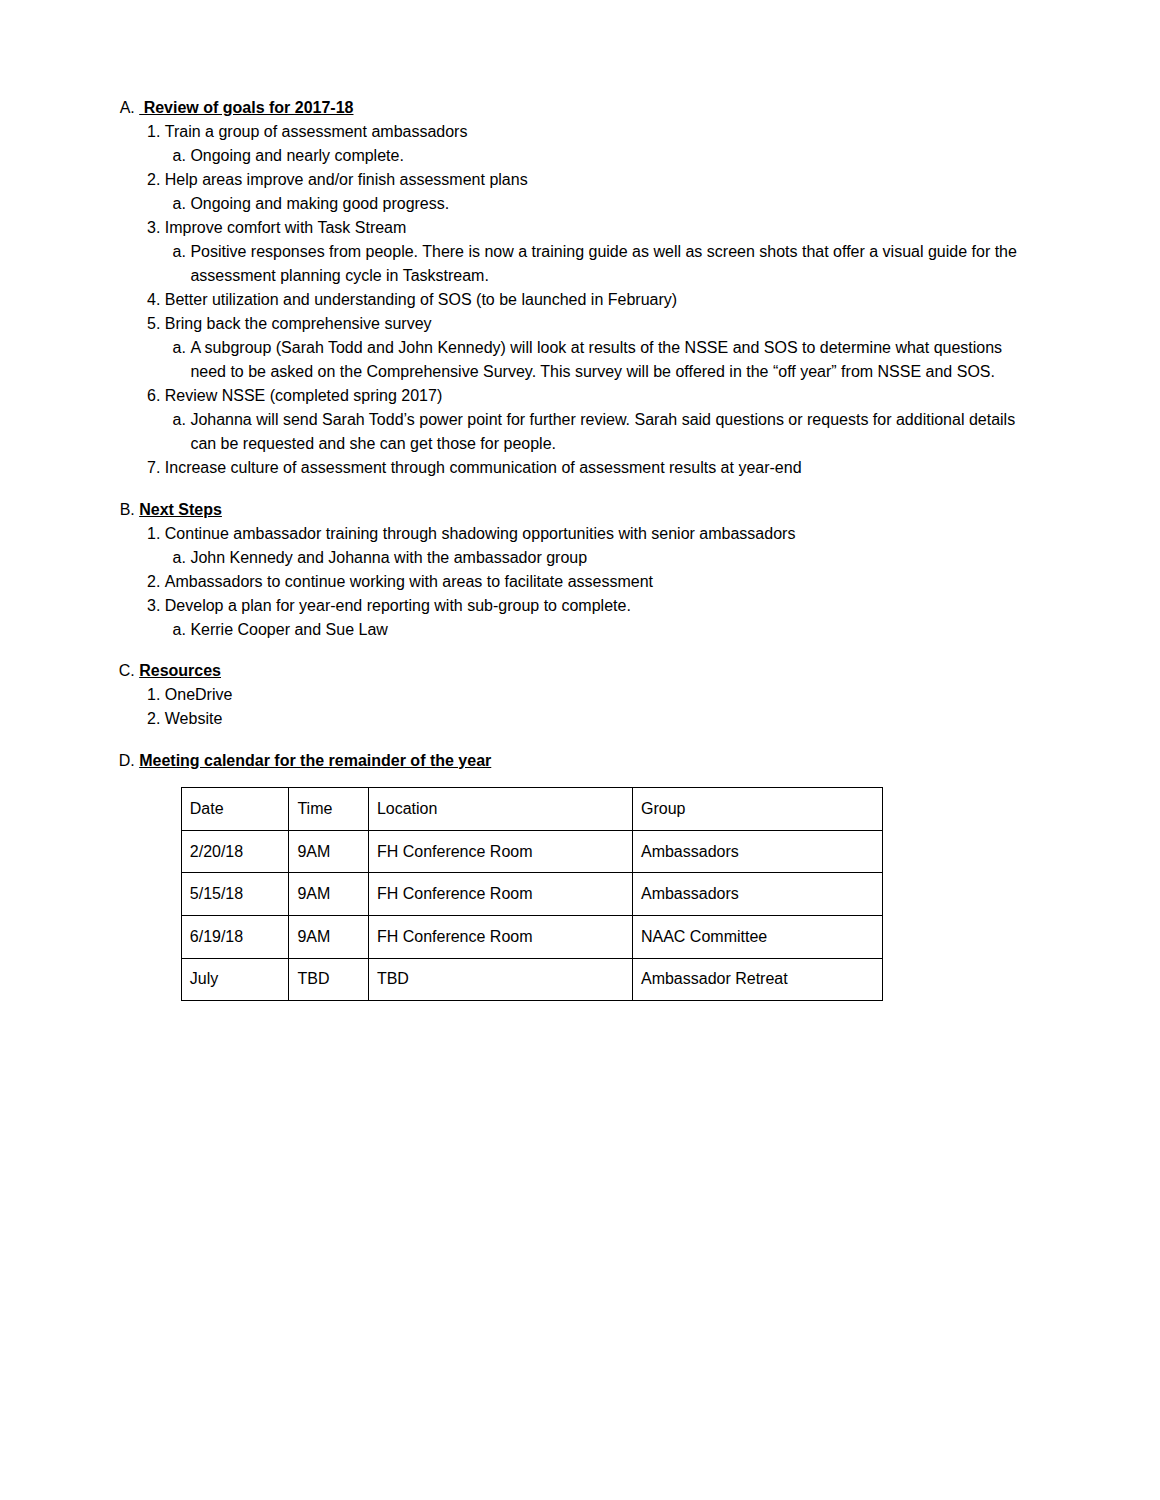Review of goals for 2017-18
Train a group of assessment ambassadors
Ongoing and nearly complete.
Help areas improve and/or finish assessment plans
Ongoing and making good progress.
Improve comfort with Task Stream
Positive responses from people. There is now a training guide as well as screen shots that offer a visual guide for the assessment planning cycle in Taskstream.
Better utilization and understanding of SOS (to be launched in February)
Bring back the comprehensive survey
A subgroup (Sarah Todd and John Kennedy) will look at results of the NSSE and SOS to determine what questions need to be asked on the Comprehensive Survey. This survey will be offered in the “off year” from NSSE and SOS.
Review NSSE (completed spring 2017)
Johanna will send Sarah Todd’s power point for further review. Sarah said questions or requests for additional details can be requested and she can get those for people.
Increase culture of assessment through communication of assessment results at year-end
Next Steps
Continue ambassador training through shadowing opportunities with senior ambassadors
John Kennedy and Johanna with the ambassador group
Ambassadors to continue working with areas to facilitate assessment
Develop a plan for year-end reporting with sub-group to complete.
Kerrie Cooper and Sue Law
Resources
OneDrive
Website
Meeting calendar for the remainder of the year
| Date | Time | Location | Group |
| 2/20/18 | 9AM | FH Conference Room | Ambassadors |
| 5/15/18 | 9AM | FH Conference Room | Ambassadors |
| 6/19/18 | 9AM | FH Conference Room | NAAC Committee |
| July | TBD | TBD | Ambassador Retreat |